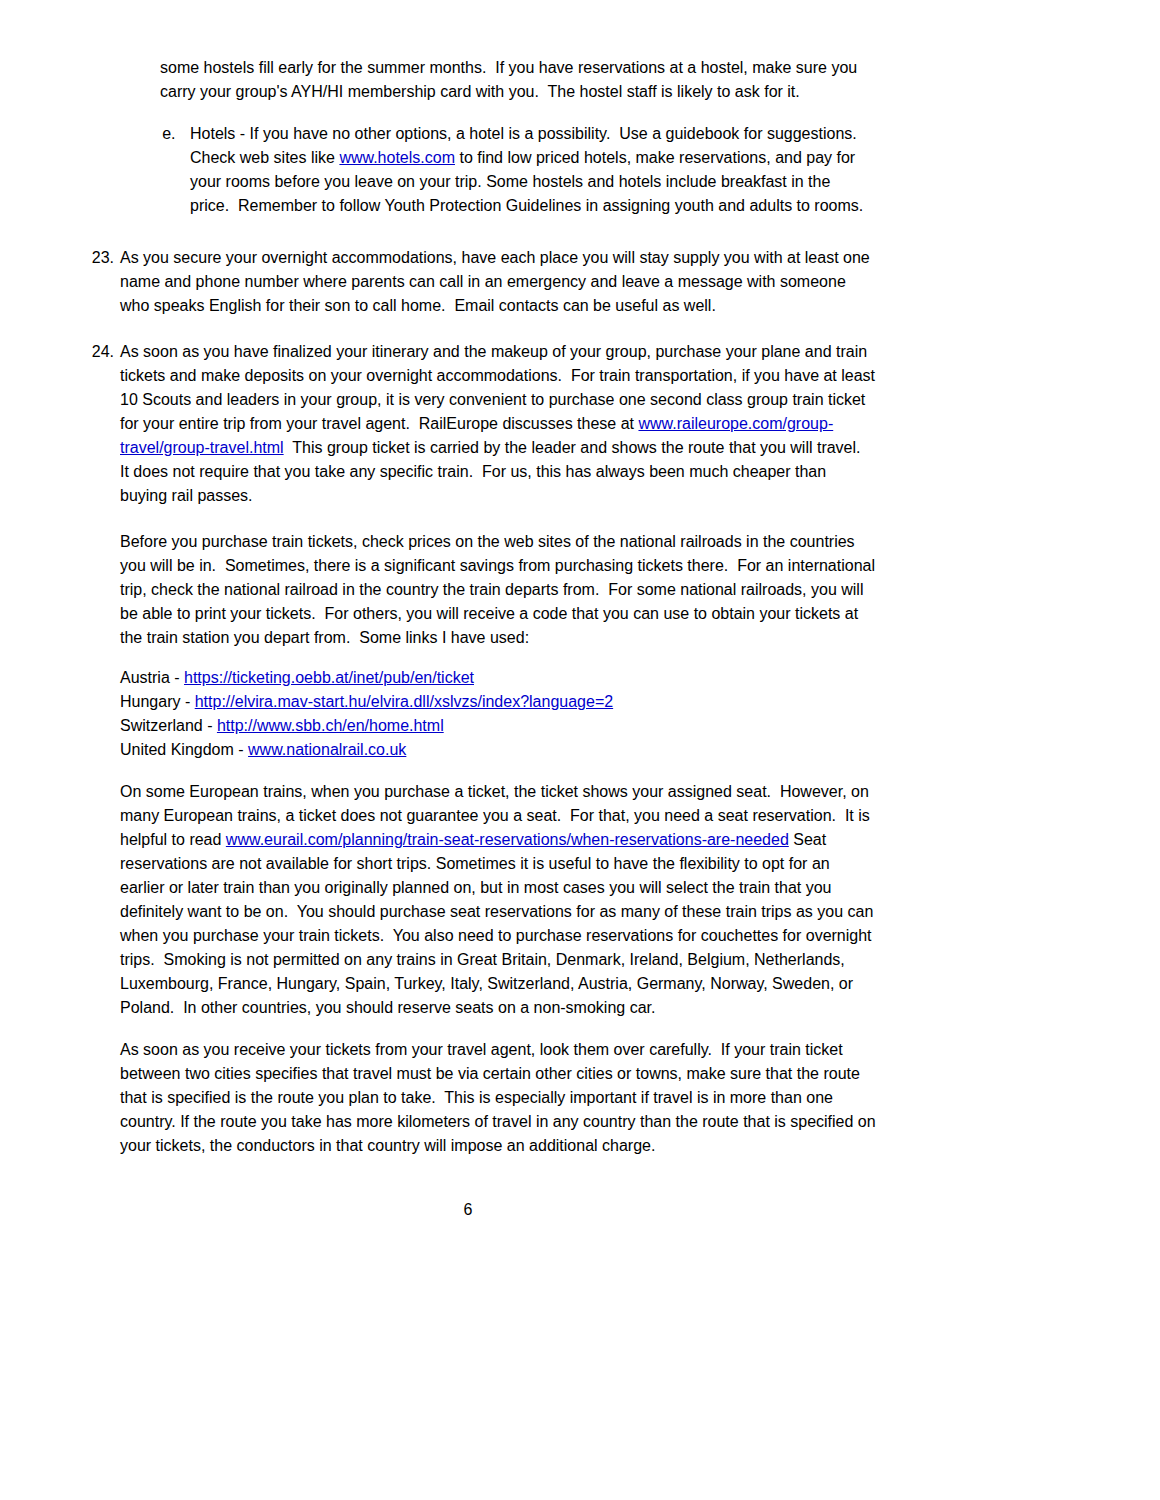some hostels fill early for the summer months. If you have reservations at a hostel, make sure you carry your group's AYH/HI membership card with you. The hostel staff is likely to ask for it.
Hotels - If you have no other options, a hotel is a possibility. Use a guidebook for suggestions. Check web sites like www.hotels.com to find low priced hotels, make reservations, and pay for your rooms before you leave on your trip. Some hostels and hotels include breakfast in the price. Remember to follow Youth Protection Guidelines in assigning youth and adults to rooms.
23. As you secure your overnight accommodations, have each place you will stay supply you with at least one name and phone number where parents can call in an emergency and leave a message with someone who speaks English for their son to call home. Email contacts can be useful as well.
24. As soon as you have finalized your itinerary and the makeup of your group, purchase your plane and train tickets and make deposits on your overnight accommodations. For train transportation, if you have at least 10 Scouts and leaders in your group, it is very convenient to purchase one second class group train ticket for your entire trip from your travel agent. RailEurope discusses these at www.raileurope.com/group-travel/group-travel.html This group ticket is carried by the leader and shows the route that you will travel. It does not require that you take any specific train. For us, this has always been much cheaper than buying rail passes.
Before you purchase train tickets, check prices on the web sites of the national railroads in the countries you will be in. Sometimes, there is a significant savings from purchasing tickets there. For an international trip, check the national railroad in the country the train departs from. For some national railroads, you will be able to print your tickets. For others, you will receive a code that you can use to obtain your tickets at the train station you depart from. Some links I have used:
Austria - https://ticketing.oebb.at/inet/pub/en/ticket
Hungary - http://elvira.mav-start.hu/elvira.dll/xslvzs/index?language=2
Switzerland - http://www.sbb.ch/en/home.html
United Kingdom - www.nationalrail.co.uk
On some European trains, when you purchase a ticket, the ticket shows your assigned seat. However, on many European trains, a ticket does not guarantee you a seat. For that, you need a seat reservation. It is helpful to read www.eurail.com/planning/train-seat-reservations/when-reservations-are-needed Seat reservations are not available for short trips. Sometimes it is useful to have the flexibility to opt for an earlier or later train than you originally planned on, but in most cases you will select the train that you definitely want to be on. You should purchase seat reservations for as many of these train trips as you can when you purchase your train tickets. You also need to purchase reservations for couchettes for overnight trips. Smoking is not permitted on any trains in Great Britain, Denmark, Ireland, Belgium, Netherlands, Luxembourg, France, Hungary, Spain, Turkey, Italy, Switzerland, Austria, Germany, Norway, Sweden, or Poland. In other countries, you should reserve seats on a non-smoking car.
As soon as you receive your tickets from your travel agent, look them over carefully. If your train ticket between two cities specifies that travel must be via certain other cities or towns, make sure that the route that is specified is the route you plan to take. This is especially important if travel is in more than one country. If the route you take has more kilometers of travel in any country than the route that is specified on your tickets, the conductors in that country will impose an additional charge.
6